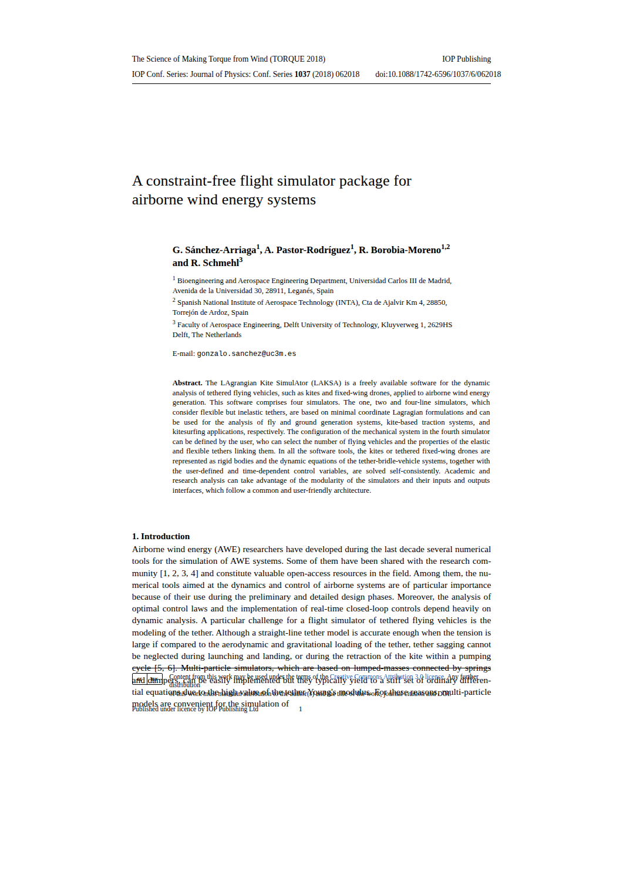The Science of Making Torque from Wind (TORQUE 2018)
IOP Publishing
IOP Conf. Series: Journal of Physics: Conf. Series 1037 (2018) 062018doi:10.1088/1742-6596/1037/6/062018
A constraint-free flight simulator package for
airborne wind energy systems
G. Sánchez-Arriaga1, A. Pastor-Rodríguez1, R. Borobia-Moreno1,2
and R. Schmehl3
1 Bioengineering and Aerospace Engineering Department, Universidad Carlos III de Madrid,
Avenida de la Universidad 30, 28911, Leganés, Spain
2 Spanish National Institute of Aerospace Technology (INTA), Cta de Ajalvir Km 4, 28850,
Torrejón de Ardoz, Spain
3 Faculty of Aerospace Engineering, Delft University of Technology, Kluyverweg 1, 2629HS
Delft, The Netherlands
E-mail: gonzalo.sanchez@uc3m.es
Abstract. The LAgrangian Kite SimulAtor (LAKSA) is a freely available software for the dynamic analysis of tethered flying vehicles, such as kites and fixed-wing drones, applied to airborne wind energy generation. This software comprises four simulators. The one, two and four-line simulators, which consider flexible but inelastic tethers, are based on minimal coordinate Lagragian formulations and can be used for the analysis of fly and ground generation systems, kite-based traction systems, and kitesurfing applications, respectively. The configuration of the mechanical system in the fourth simulator can be defined by the user, who can select the number of flying vehicles and the properties of the elastic and flexible tethers linking them. In all the software tools, the kites or tethered fixed-wing drones are represented as rigid bodies and the dynamic equations of the tether-bridle-vehicle systems, together with the user-defined and time-dependent control variables, are solved self-consistently. Academic and research analysis can take advantage of the modularity of the simulators and their inputs and outputs interfaces, which follow a common and user-friendly architecture.
1. Introduction
Airborne wind energy (AWE) researchers have developed during the last decade several numerical tools for the simulation of AWE systems. Some of them have been shared with the research community [1, 2, 3, 4] and constitute valuable open-access resources in the field. Among them, the numerical tools aimed at the dynamics and control of airborne systems are of particular importance because of their use during the preliminary and detailed design phases. Moreover, the analysis of optimal control laws and the implementation of real-time closed-loop controls depend heavily on dynamic analysis. A particular challenge for a flight simulator of tethered flying vehicles is the modeling of the tether. Although a straight-line tether model is accurate enough when the tension is large if compared to the aerodynamic and gravitational loading of the tether, tether sagging cannot be neglected during launching and landing, or during the retraction of the kite within a pumping cycle [5, 6]. Multi-particle simulators, which are based on lumped-masses connected by springs and dampers, can be easily implemented but they typically yield to a stiff set of ordinary differential equations due to the high value of the tether Young's modulus. For these reasons, multi-particle models are convenient for the simulation of
cc
BY
Content from this work may be used under the terms of the Creative Commons Attribution 3.0 licence. Any further distribution
of this work must maintain attribution to the author(s) and the title of the work, journal citation and DOI.
Published under licence by IOP Publishing Ltd
1